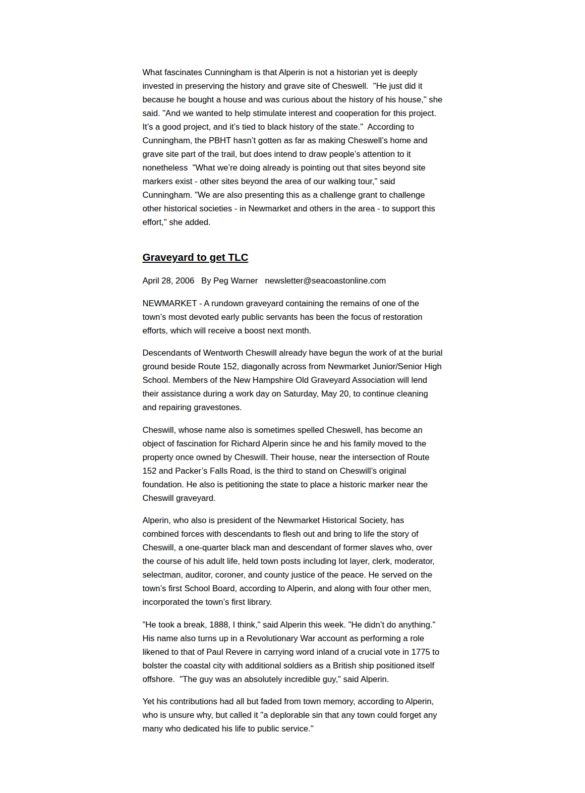What fascinates Cunningham is that Alperin is not a historian yet is deeply invested in preserving the history and grave site of Cheswell. "He just did it because he bought a house and was curious about the history of his house," she said. "And we wanted to help stimulate interest and cooperation for this project. It’s a good project, and it’s tied to black history of the state." According to Cunningham, the PBHT hasn’t gotten as far as making Cheswell’s home and grave site part of the trail, but does intend to draw people’s attention to it nonetheless "What we’re doing already is pointing out that sites beyond site markers exist - other sites beyond the area of our walking tour," said Cunningham. "We are also presenting this as a challenge grant to challenge other historical societies - in Newmarket and others in the area - to support this effort," she added.
Graveyard to get TLC
April 28, 2006 By Peg Warner newsletter@seacoastonline.com
NEWMARKET - A rundown graveyard containing the remains of one of the town’s most devoted early public servants has been the focus of restoration efforts, which will receive a boost next month.
Descendants of Wentworth Cheswill already have begun the work of at the burial ground beside Route 152, diagonally across from Newmarket Junior/Senior High School. Members of the New Hampshire Old Graveyard Association will lend their assistance during a work day on Saturday, May 20, to continue cleaning and repairing gravestones.
Cheswill, whose name also is sometimes spelled Cheswell, has become an object of fascination for Richard Alperin since he and his family moved to the property once owned by Cheswill. Their house, near the intersection of Route 152 and Packer’s Falls Road, is the third to stand on Cheswill’s original foundation. He also is petitioning the state to place a historic marker near the Cheswill graveyard.
Alperin, who also is president of the Newmarket Historical Society, has combined forces with descendants to flesh out and bring to life the story of Cheswill, a one-quarter black man and descendant of former slaves who, over the course of his adult life, held town posts including lot layer, clerk, moderator, selectman, auditor, coroner, and county justice of the peace. He served on the town’s first School Board, according to Alperin, and along with four other men, incorporated the town’s first library.
"He took a break, 1888, I think," said Alperin this week. "He didn’t do anything." His name also turns up in a Revolutionary War account as performing a role likened to that of Paul Revere in carrying word inland of a crucial vote in 1775 to bolster the coastal city with additional soldiers as a British ship positioned itself offshore. "The guy was an absolutely incredible guy," said Alperin.
Yet his contributions had all but faded from town memory, according to Alperin, who is unsure why, but called it "a deplorable sin that any town could forget any many who dedicated his life to public service."